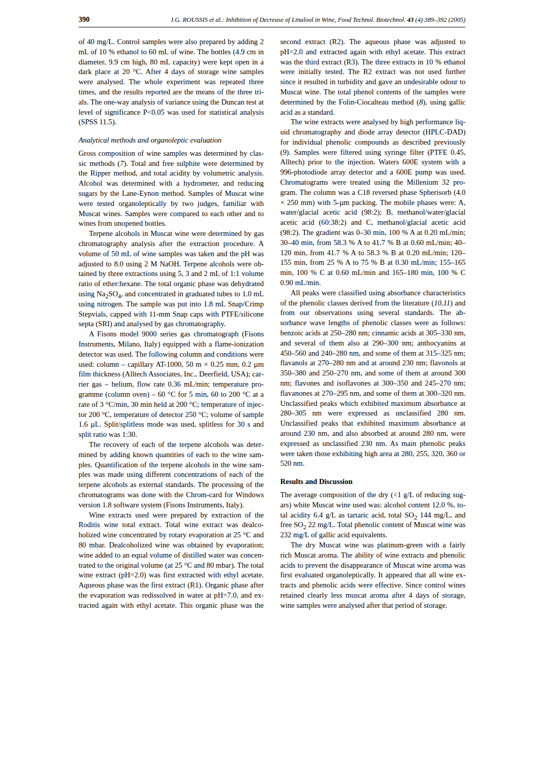390 I.G. ROUSSIS et al.: Inhibition of Decrease of Linalool in Wine, Food Technol. Biotechnol. 43 (4) 389–392 (2005)
of 40 mg/L. Control samples were also prepared by adding 2 mL of 10 % ethanol to 60 mL of wine. The bottles (4.9 cm in diameter, 9.9 cm high, 80 mL capacity) were kept open in a dark place at 20 °C. After 4 days of storage wine samples were analysed. The whole experiment was repeated three times, and the results reported are the means of the three trials. The one-way analysis of variance using the Duncan test at level of significance P<0.05 was used for statistical analysis (SPSS 11.5).
Analytical methods and organoleptic evaluation
Gross composition of wine samples was determined by classic methods (7). Total and free sulphite were determined by the Ripper method, and total acidity by volumetric analysis. Alcohol was determined with a hydrometer, and reducing sugars by the Lane-Eynon method. Samples of Muscat wine were tested organoleptically by two judges, familiar with Muscat wines. Samples were compared to each other and to wines from unopened bottles.
Terpene alcohols in Muscat wine were determined by gas chromatography analysis after the extraction procedure. A volume of 50 mL of wine samples was taken and the pH was adjusted to 8.0 using 2 M NaOH. Terpene alcohols were obtained by three extractions using 5, 3 and 2 mL of 1:1 volume ratio of ether:hexane. The total organic phase was dehydrated using Na2SO4, and concentrated in graduated tubes to 1.0 mL using nitrogen. The sample was put into 1.8 mL Snap/Crimp Stepvials, capped with 11-mm Snap caps with PTFE/silicone septa (SRI) and analysed by gas chromatography.
A Fisons model 9000 series gas chromatograph (Fisons Instruments, Milano, Italy) equipped with a flame-ionization detector was used. The following column and conditions were used: column – capillary AT-1000, 50 m × 0.25 mm, 0.2 µm film thickness (Alltech Associates, Inc., Deerfield, USA); carrier gas – helium, flow rate 0.36 mL/min; temperature programme (column oven) – 60 °C for 5 min, 60 to 200 °C at a rate of 3 °C/min, 30 min held at 200 °C; temperature of injector 200 °C, temperature of detector 250 °C; volume of sample 1.6 µL. Split/splitless mode was used, splitless for 30 s and split ratio was 1:30.
The recovery of each of the terpene alcohols was determined by adding known quantities of each to the wine samples. Quantification of the terpene alcohols in the wine samples was made using different concentrations of each of the terpene alcohols as external standards. The processing of the chromatograms was done with the Chrom-card for Windows version 1.8 software system (Fisons Instruments, Italy).
Wine extracts used were prepared by extraction of the Roditis wine total extract. Total wine extract was dealcoholized wine concentrated by rotary evaporation at 25 °C and 80 mbar. Dealcoholized wine was obtained by evaporation; wine added to an equal volume of distilled water was concentrated to the original volume (at 25 °C and 80 mbar). The total wine extract (pH=2.0) was first extracted with ethyl acetate. Aqueous phase was the first extract (R1). Organic phase after the evaporation was redissolved in water at pH=7.0, and extracted again with ethyl acetate. This organic phase was the second extract (R2). The aqueous phase was adjusted to pH=2.0 and extracted again with ethyl acetate. This extract was the third extract (R3). The three extracts in 10 % ethanol were initially tested. The R2 extract was not used further since it resulted in turbidity and gave an undesirable odour to Muscat wine. The total phenol contents of the samples were determined by the Folin-Ciocalteau method (8), using gallic acid as a standard.
The wine extracts were analysed by high performance liquid chromatography and diode array detector (HPLC-DAD) for individual phenolic compounds as described previously (9). Samples were filtered using syringe filter (PTFE 0.45, Alltech) prior to the injection. Waters 600E system with a 996-photodiode array detector and a 600E pump was used. Chromatograms were treated using the Millenium 32 program. The column was a C18 reversed phase Spherisorb (4.0 × 250 mm) with 5-µm packing. The mobile phases were: A, water/glacial acetic acid (98:2); B, methanol/water/glacial acetic acid (60:38:2) and C, methanol/glacial acetic acid (98:2). The gradient was 0–30 min, 100 % A at 0.20 mL/min; 30–40 min, from 58.3 % A to 41.7 % B at 0.60 mL/min; 40–120 min, from 41.7 % A to 58.3 % B at 0.20 mL/min; 120–155 min, from 25 % A to 75 % B at 0.30 mL/min; 155–165 min, 100 % C at 0.60 mL/min and 165–180 min, 100 % C 0.90 mL/min.
All peaks were classified using absorbance characteristics of the phenolic classes derived from the literature (10,11) and from our observations using several standards. The absorbance wave lengths of phenolic classes were as follows: benzoic acids at 250–280 nm; cinnamic acids at 305–330 nm, and several of them also at 290–300 nm; anthocyanins at 450–560 and 240–280 nm, and some of them at 315–325 nm; flavanols at 270–280 nm and at around 230 nm; flavonols at 350–380 and 250–270 nm, and some of them at around 300 nm; flavones and isoflavones at 300–350 and 245–270 nm; flavanones at 270–295 nm, and some of them at 300–320 nm. Unclassified peaks which exhibited maximum absorbance at 280–305 nm were expressed as unclassified 280 nm. Unclassified peaks that exhibited maximum absorbance at around 230 nm, and also absorbed at around 280 nm, were expressed as unclassified 230 nm. As main phenolic peaks were taken those exhibiting high area at 280, 255, 320, 360 or 520 nm.
Results and Discussion
The average composition of the dry (<1 g/L of reducing sugars) white Muscat wine used was: alcohol content 12.0 %, total acidity 6.4 g/L as tartaric acid, total SO2 144 mg/L, and free SO2 22 mg/L. Total phenolic content of Muscat wine was 232 mg/L of gallic acid equivalents.
The dry Muscat wine was platinum-green with a fairly rich Muscat aroma. The ability of wine extracts and phenolic acids to prevent the disappearance of Muscat wine aroma was first evaluated organoleptically. It appeared that all wine extracts and phenolic acids were effective. Since control wines retained clearly less muscat aroma after 4 days of storage, wine samples were analysed after that period of storage.